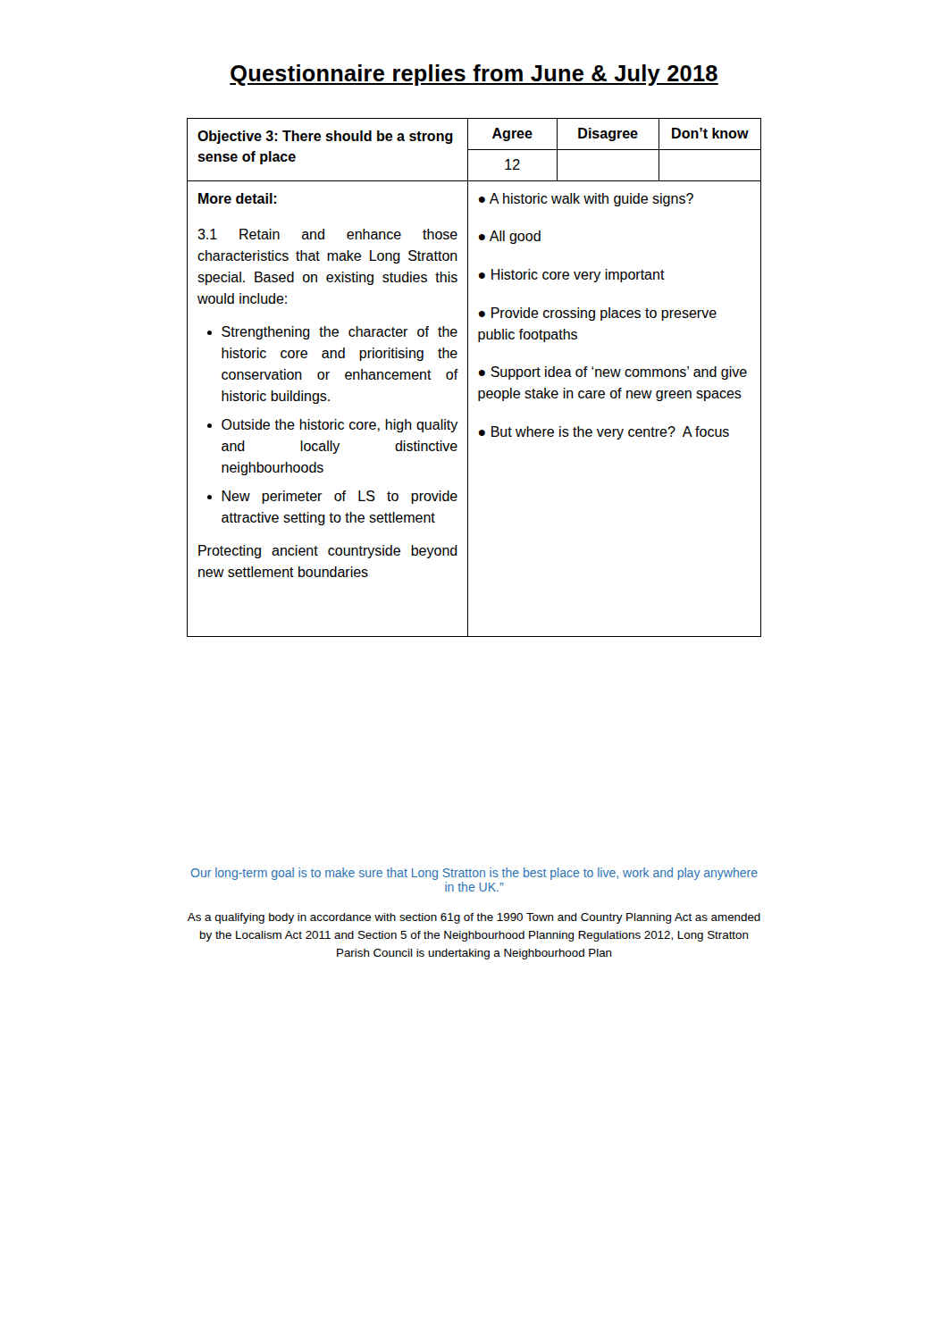Questionnaire replies from June & July 2018
| Objective 3: There should be a strong sense of place | Agree | Disagree | Don’t know |
| 12 | | |
| More detail: 3.1 Retain and enhance those characteristics that make Long Stratton special. Based on existing studies this would include: Strengthening the character of the historic core and prioritising the conservation or enhancement of historic buildings. Outside the historic core, high quality and locally distinctive neighbourhoods New perimeter of LS to provide attractive setting to the settlement Protecting ancient countryside beyond new settlement boundaries | ● A historic walk with guide signs? ● All good ● Historic core very important ● Provide crossing places to preserve public footpaths ● Support idea of ‘new commons’ and give people stake in care of new green spaces ● But where is the very centre? A focus |
Our long-term goal is to make sure that Long Stratton is the best place to live, work and play anywhere in the UK.”
As a qualifying body in accordance with section 61g of the 1990 Town and Country Planning Act as amended by the Localism Act 2011 and Section 5 of the Neighbourhood Planning Regulations 2012, Long Stratton Parish Council is undertaking a Neighbourhood Plan